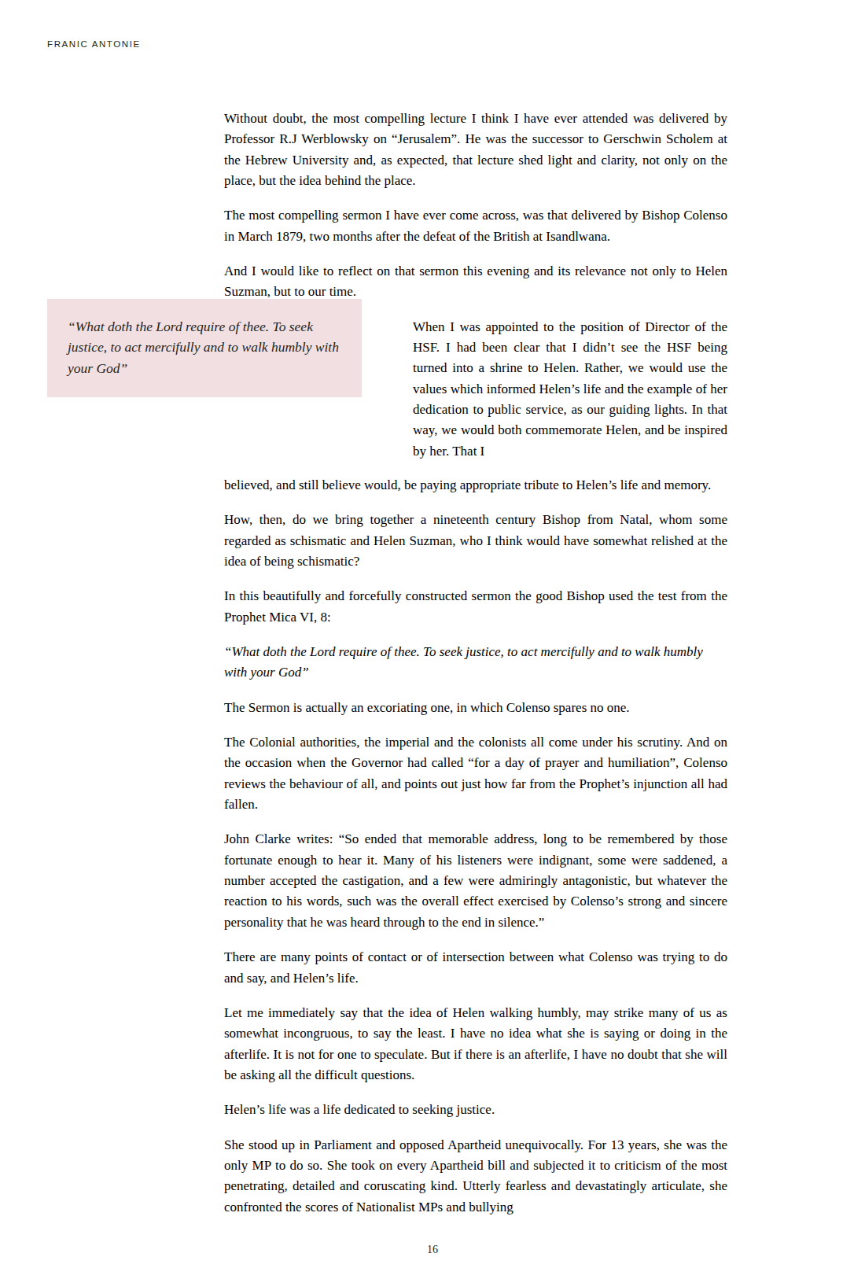Franic Antonie
Without doubt, the most compelling lecture I think I have ever attended was delivered by Professor R.J Werblowsky on “Jerusalem”. He was the successor to Gerschwin Scholem at the Hebrew University and, as expected, that lecture shed light and clarity, not only on the place, but the idea behind the place.
The most compelling sermon I have ever come across, was that delivered by Bishop Colenso in March 1879, two months after the defeat of the British at Isandlwana.
And I would like to reflect on that sermon this evening and its relevance not only to Helen Suzman, but to our time.
“What doth the Lord require of thee. To seek justice, to act mercifully and to walk humbly with your God”
When I was appointed to the position of Director of the HSF. I had been clear that I didn’t see the HSF being turned into a shrine to Helen. Rather, we would use the values which informed Helen’s life and the example of her dedication to public service, as our guiding lights. In that way, we would both commemorate Helen, and be inspired by her. That I
believed, and still believe would, be paying appropriate tribute to Helen’s life and memory.
How, then, do we bring together a nineteenth century Bishop from Natal, whom some regarded as schismatic and Helen Suzman, who I think would have somewhat relished at the idea of being schismatic?
In this beautifully and forcefully constructed sermon the good Bishop used the test from the Prophet Mica VI, 8:
“What doth the Lord require of thee. To seek justice, to act mercifully and to walk humbly with your God”
The Sermon is actually an excoriating one, in which Colenso spares no one.
The Colonial authorities, the imperial and the colonists all come under his scrutiny. And on the occasion when the Governor had called “for a day of prayer and humiliation”, Colenso reviews the behaviour of all, and points out just how far from the Prophet’s injunction all had fallen.
John Clarke writes: “So ended that memorable address, long to be remembered by those fortunate enough to hear it. Many of his listeners were indignant, some were saddened, a number accepted the castigation, and a few were admiringly antagonistic, but whatever the reaction to his words, such was the overall effect exercised by Colenso’s strong and sincere personality that he was heard through to the end in silence.”
There are many points of contact or of intersection between what Colenso was trying to do and say, and Helen’s life.
Let me immediately say that the idea of Helen walking humbly, may strike many of us as somewhat incongruous, to say the least. I have no idea what she is saying or doing in the afterlife. It is not for one to speculate. But if there is an afterlife, I have no doubt that she will be asking all the difficult questions.
Helen’s life was a life dedicated to seeking justice.
She stood up in Parliament and opposed Apartheid unequivocally. For 13 years, she was the only MP to do so. She took on every Apartheid bill and subjected it to criticism of the most penetrating, detailed and coruscating kind. Utterly fearless and devastatingly articulate, she confronted the scores of Nationalist MPs and bullying
16